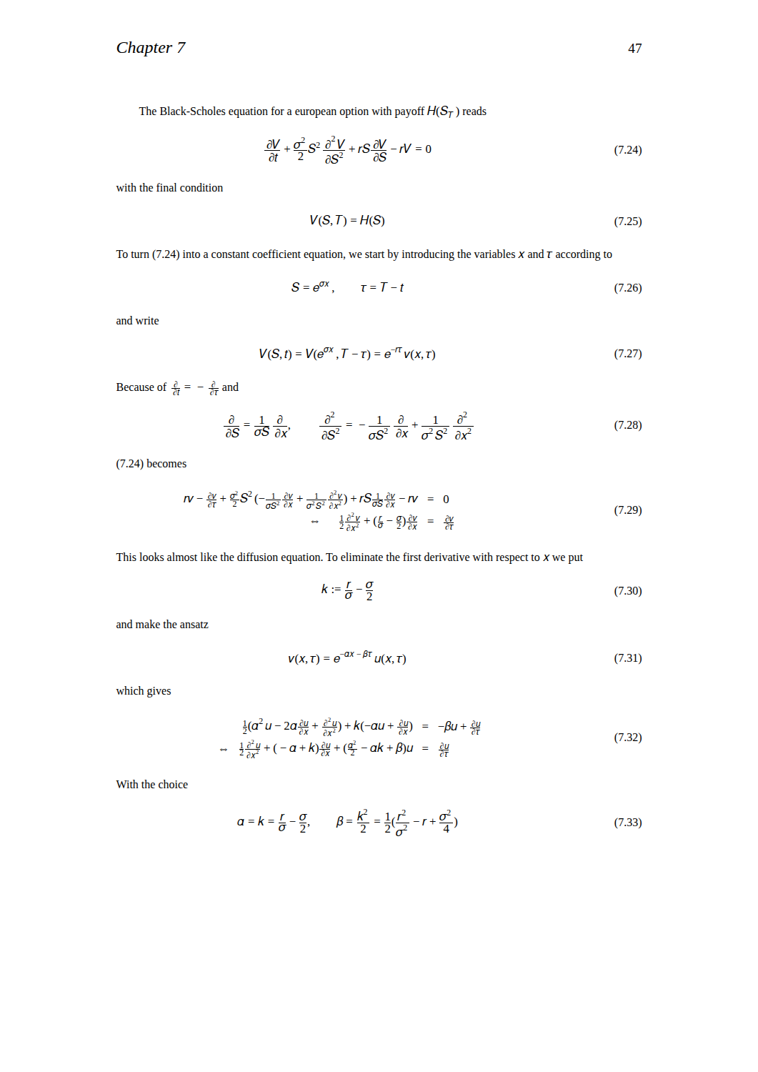Chapter 7 47
The Black-Scholes equation for a european option with payoff H(ST) reads
∂V∂t + σ22 S2 ∂2V∂S2 + rS ∂V∂S − rV = 0 (7.24)
with the final condition
V(S,T) = H(S) (7.25)
To turn (7.24) into a constant coefficient equation, we start by introducing the variables x and τ according to
S=eσx , τ=T−t (7.26)
and write
V(S,t) = V(eσx,T−τ) = e−rτ v(x,τ) (7.27)
Because of ∂∂t=−∂∂τ and
∂∂S = 1σS ∂∂x , ∂2∂S2 = − 1σS2 ∂∂x + 1σ2S2 ∂2∂x2 (7.28)
(7.24) becomes
rv− ∂v∂τ + σ22 S2 ( − 1σS2 ∂v∂x + 1σ2S2 ∂2v∂x2 ) + rS 1σS ∂v∂x − rv = 0
⇔ 12 ∂2v∂x2 + ( rσ − σ2 ) ∂v∂x = ∂v∂τ
(7.29)
This looks almost like the diffusion equation. To eliminate the first derivative with respect to x we put
k := rσ − σ2 (7.30)
and make the ansatz
v(x,τ) = e−αx−βτ u(x,τ) (7.31)
which gives
12 ( α2u − 2α ∂u∂x + ∂2u∂x2 ) + k ( −αu + ∂u∂x ) = −βu + ∂u∂τ
⇔ 12 ∂2u∂x2 + (−α+k) ∂u∂x + ( α22 − αk + β ) u = ∂u∂τ
(7.32)
With the choice
α=k= rσ − σ2 , β= k22 = 12 ( r2σ2 − r + σ24 ) (7.33)